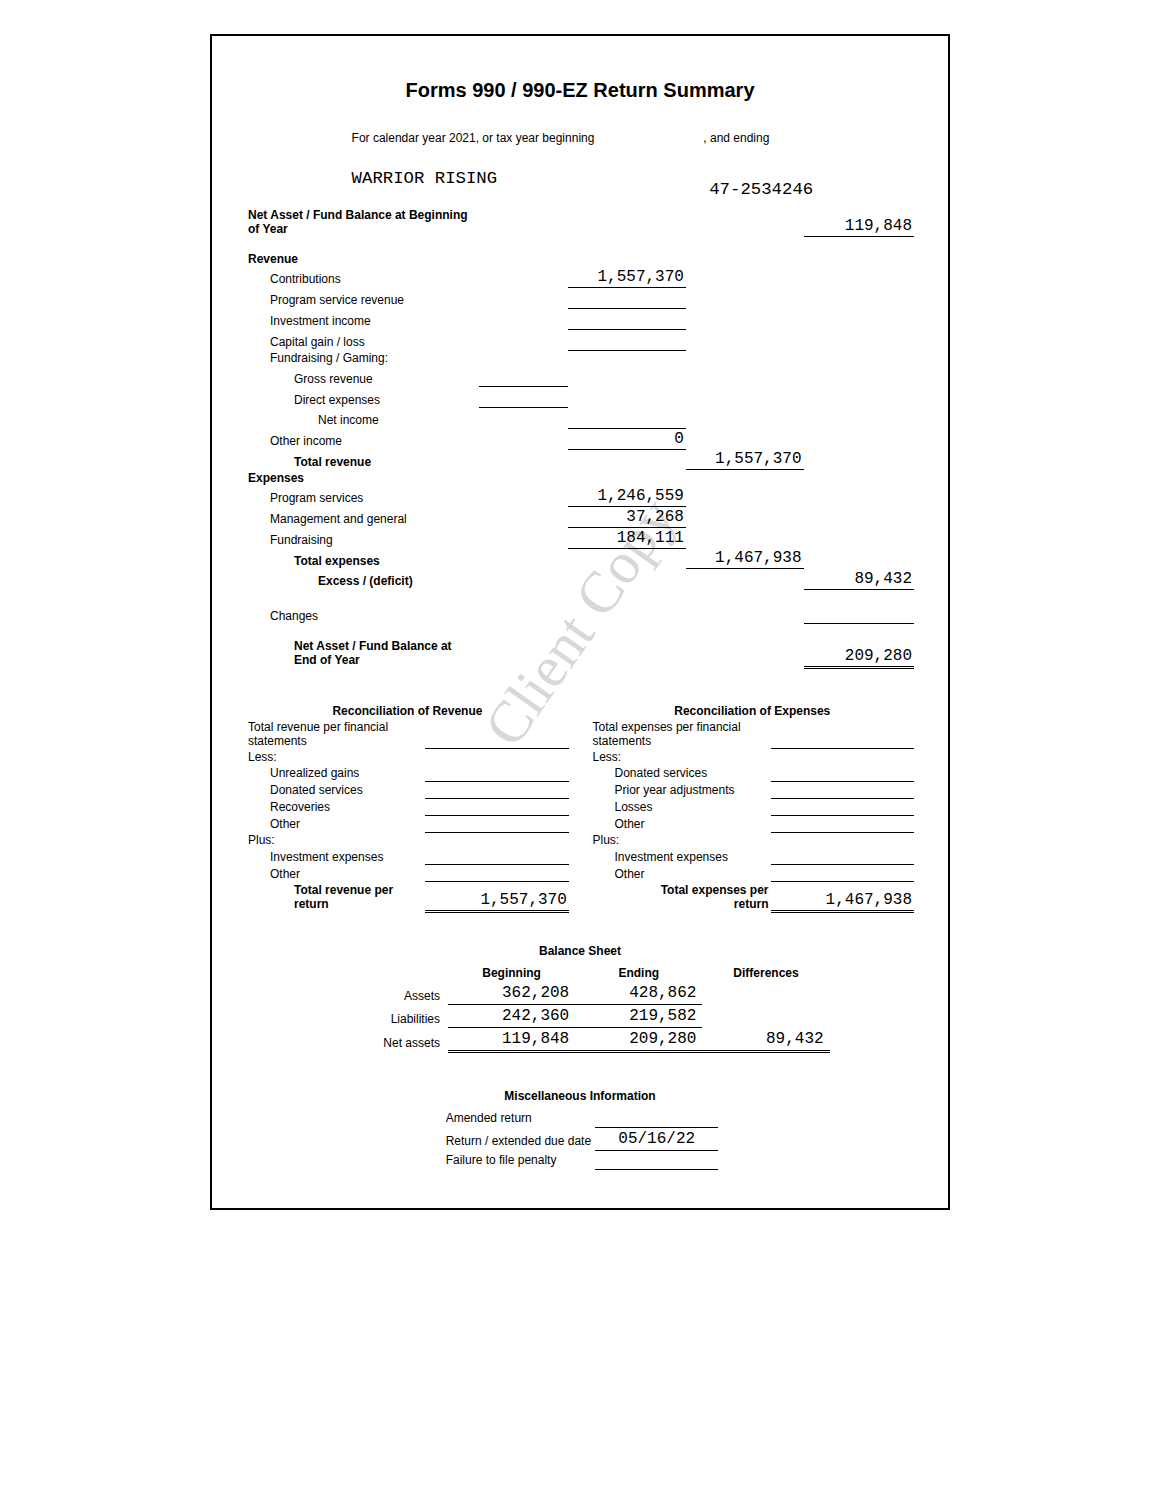Client Copy
Forms 990 / 990-EZ Return Summary
For calendar year 2021, or tax year beginning , and ending
47-2534246
WARRIOR RISING
| Net Asset / Fund Balance at Beginning of Year | | | | 119,848 |
| Revenue | | | | |
| Contributions | | 1,557,370 | | |
| Program service revenue | | | | |
| Investment income | | | | |
| Capital gain / loss | | | | |
| Fundraising / Gaming: | | | | |
| Gross revenue | | | | |
| Direct expenses | | | | |
| Net income | | | | |
| Other income | | 0 | | |
| Total revenue | | | 1,557,370 | |
| Expenses | | | | |
| Program services | | 1,246,559 | | |
| Management and general | | 37,268 | | |
| Fundraising | | 184,111 | | |
| Total expenses | | | 1,467,938 | |
| Excess / (deficit) | | | | 89,432 |
| Changes | | | | |
| Net Asset / Fund Balance at End of Year | | | | 209,280 |
| Reconciliation of Revenue | | Reconciliation of Expenses |
| Total revenue per financial statements | | | Total expenses per financial statements | |
| Less: | | | Less: | |
| Unrealized gains | | | Donated services | |
| Donated services | | | Prior year adjustments | |
| Recoveries | | | Losses | |
| Other | | | Other | |
| Plus: | | | Plus: | |
| Investment expenses | | | Investment expenses | |
| Other | | | Other | |
| Total revenue per return | 1,557,370 | | Total expenses per return | 1,467,938 |
| Balance Sheet |
| | Beginning | Ending | Differences |
| Assets | 362,208 | 428,862 | |
| Liabilities | 242,360 | 219,582 | |
| Net assets | 119,848 | 209,280 | 89,432 |
| Miscellaneous Information |
| Amended return | |
| Return / extended due date | 05/16/22 |
| Failure to file penalty | |